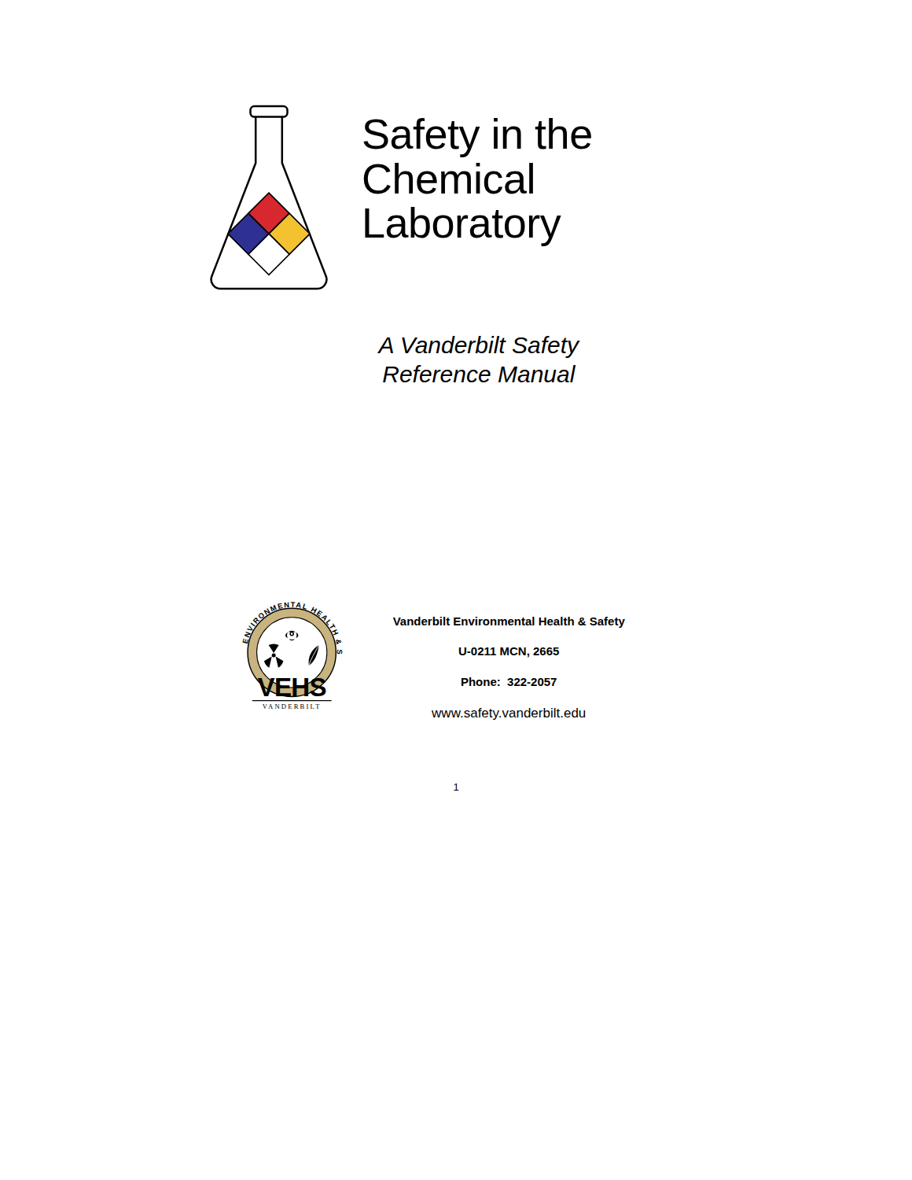Safety in the
Chemical
Laboratory
A Vanderbilt Safety
Reference Manual
ENVIRONMENTAL HEALTH & SAFETY VEHS VANDERBILT
Vanderbilt Environmental Health & Safety
U-0211 MCN, 2665
Phone: 322-2057
www.safety.vanderbilt.edu
1